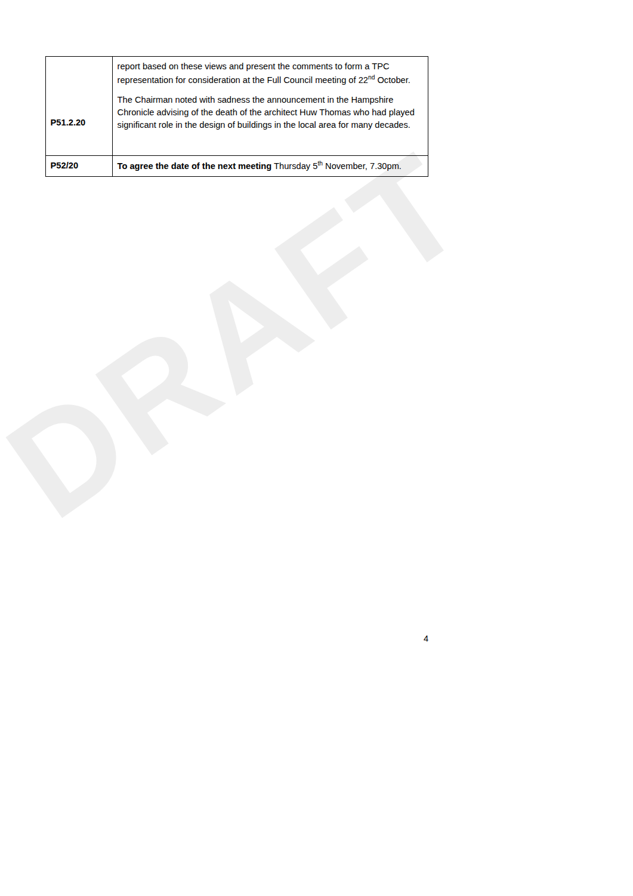DRAFT
| | report based on these views and present the comments to form a TPC representation for consideration at the Full Council meeting of 22 nd October. |
| P51.2.20 | The Chairman noted with sadness the announcement in the Hampshire Chronicle advising of the death of the architect Huw Thomas who had played significant role in the design of buildings in the local area for many decades. |
| P52/20 | To agree the date of the next meeting Thursday 5 th November, 7.30pm. |
4